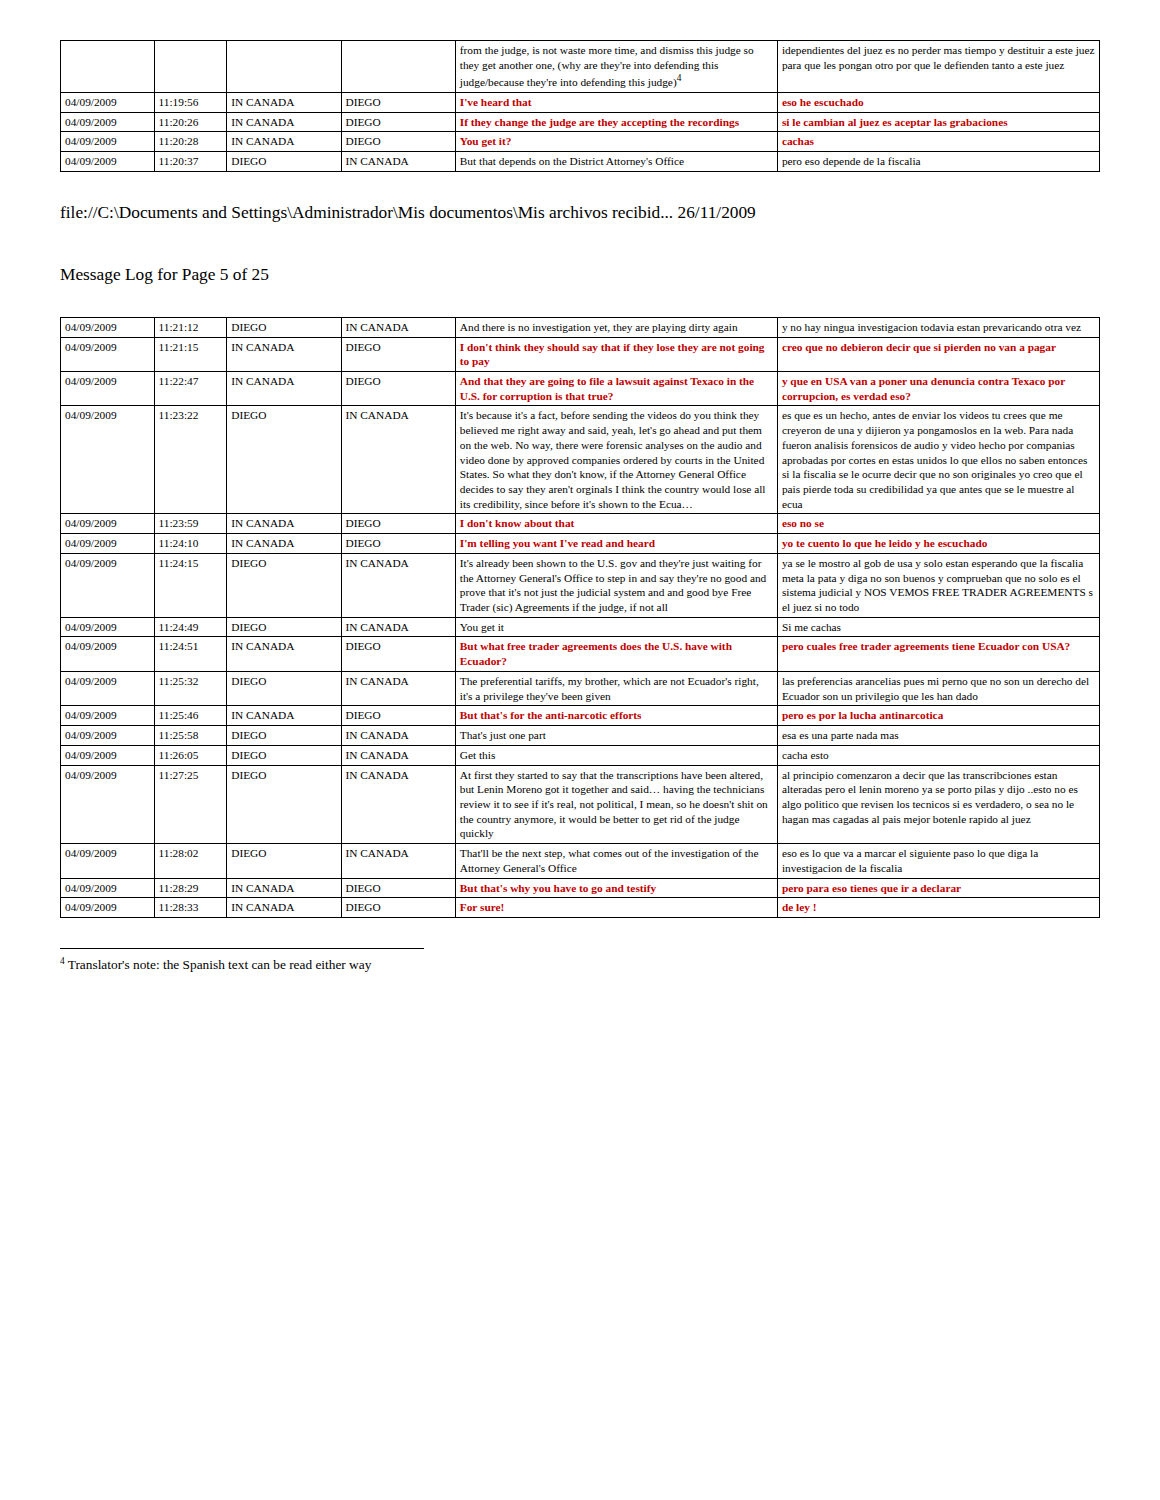| | | | | from the judge, is not waste more time, and dismiss this judge so they get another one, (why are they're into defending this judge/because they're into defending this judge) 4 | idependientes del juez es no perder mas tiempo y destituir a este juez para que les pongan otro por que le defienden tanto a este juez |
| 04/09/2009 | 11:19:56 | IN CANADA | DIEGO | I've heard that | eso he escuchado |
| 04/09/2009 | 11:20:26 | IN CANADA | DIEGO | If they change the judge are they accepting the recordings | si le cambian al juez es aceptar las grabaciones |
| 04/09/2009 | 11:20:28 | IN CANADA | DIEGO | You get it? | cachas |
| 04/09/2009 | 11:20:37 | DIEGO | IN CANADA | But that depends on the District Attorney's Office | pero eso depende de la fiscalia |
file://C:\Documents and Settings\Administrador\Mis documentos\Mis archivos recibid... 26/11/2009
Message Log for Page 5 of 25
| 04/09/2009 | 11:21:12 | DIEGO | IN CANADA | And there is no investigation yet, they are playing dirty again | y no hay ningua investigacion todavia estan prevaricando otra vez |
| 04/09/2009 | 11:21:15 | IN CANADA | DIEGO | I don't think they should say that if they lose they are not going to pay | creo que no debieron decir que si pierden no van a pagar |
| 04/09/2009 | 11:22:47 | IN CANADA | DIEGO | And that they are going to file a lawsuit against Texaco in the U.S. for corruption is that true? | y que en USA van a poner una denuncia contra Texaco por corrupcion, es verdad eso? |
| 04/09/2009 | 11:23:22 | DIEGO | IN CANADA | It's because it's a fact, before sending the videos do you think they believed me right away and said, yeah, let's go ahead and put them on the web. No way, there were forensic analyses on the audio and video done by approved companies ordered by courts in the United States. So what they don't know, if the Attorney General Office decides to say they aren't orginals I think the country would lose all its credibility, since before it's shown to the Ecua… | es que es un hecho, antes de enviar los videos tu crees que me creyeron de una y dijieron ya pongamoslos en la web. Para nada fueron analisis forensicos de audio y video hecho por companias aprobadas por cortes en estas unidos lo que ellos no saben entonces si la fiscalia se le ocurre decir que no son originales yo creo que el pais pierde toda su credibilidad ya que antes que se le muestre al ecua |
| 04/09/2009 | 11:23:59 | IN CANADA | DIEGO | I don't know about that | eso no se |
| 04/09/2009 | 11:24:10 | IN CANADA | DIEGO | I'm telling you want I've read and heard | yo te cuento lo que he leido y he escuchado |
| 04/09/2009 | 11:24:15 | DIEGO | IN CANADA | It's already been shown to the U.S. gov and they're just waiting for the Attorney General's Office to step in and say they're no good and prove that it's not just the judicial system and and good bye Free Trader (sic) Agreements if the judge, if not all | ya se le mostro al gob de usa y solo estan esperando que la fiscalia meta la pata y diga no son buenos y comprueban que no solo es el sistema judicial y NOS VEMOS FREE TRADER AGREEMENTS s el juez si no todo |
| 04/09/2009 | 11:24:49 | DIEGO | IN CANADA | You get it | Si me cachas |
| 04/09/2009 | 11:24:51 | IN CANADA | DIEGO | But what free trader agreements does the U.S. have with Ecuador? | pero cuales free trader agreements tiene Ecuador con USA? |
| 04/09/2009 | 11:25:32 | DIEGO | IN CANADA | The preferential tariffs, my brother, which are not Ecuador's right, it's a privilege they've been given | las preferencias arancelias pues mi perno que no son un derecho del Ecuador son un privilegio que les han dado |
| 04/09/2009 | 11:25:46 | IN CANADA | DIEGO | But that's for the anti-narcotic efforts | pero es por la lucha antinarcotica |
| 04/09/2009 | 11:25:58 | DIEGO | IN CANADA | That's just one part | esa es una parte nada mas |
| 04/09/2009 | 11:26:05 | DIEGO | IN CANADA | Get this | cacha esto |
| 04/09/2009 | 11:27:25 | DIEGO | IN CANADA | At first they started to say that the transcriptions have been altered, but Lenin Moreno got it together and said… having the technicians review it to see if it's real, not political, I mean, so he doesn't shit on the country anymore, it would be better to get rid of the judge quickly | al principio comenzaron a decir que las transcribciones estan alteradas pero el lenin moreno ya se porto pilas y dijo ..esto no es algo politico que revisen los tecnicos si es verdadero, o sea no le hagan mas cagadas al pais mejor botenle rapido al juez |
| 04/09/2009 | 11:28:02 | DIEGO | IN CANADA | That'll be the next step, what comes out of the investigation of the Attorney General's Office | eso es lo que va a marcar el siguiente paso lo que diga la investigacion de la fiscalia |
| 04/09/2009 | 11:28:29 | IN CANADA | DIEGO | But that's why you have to go and testify | pero para eso tienes que ir a declarar |
| 04/09/2009 | 11:28:33 | IN CANADA | DIEGO | For sure! | de ley ! |
4 Translator's note: the Spanish text can be read either way